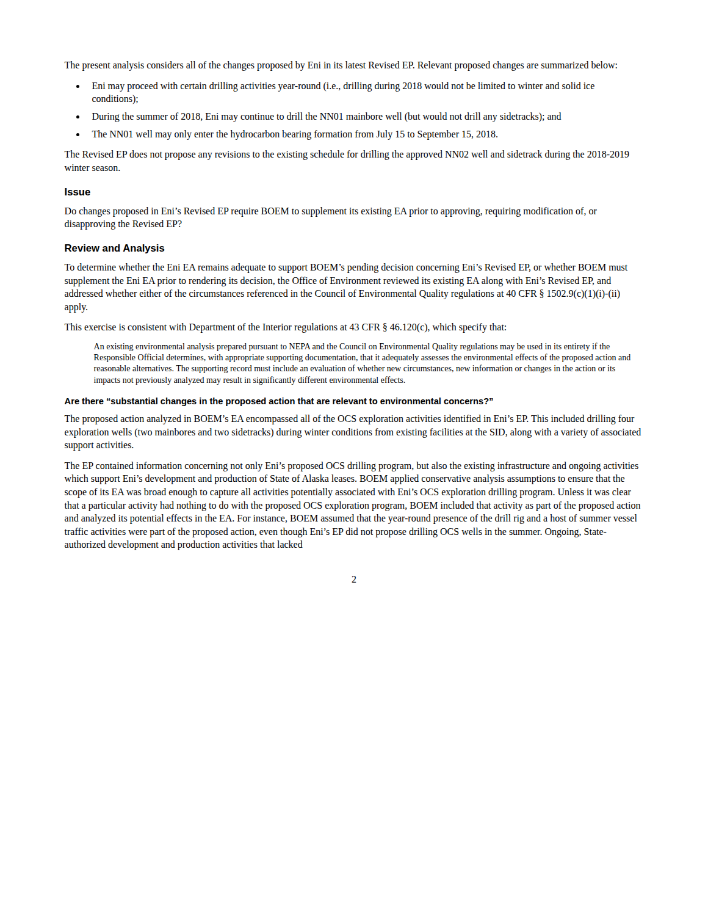The present analysis considers all of the changes proposed by Eni in its latest Revised EP. Relevant proposed changes are summarized below:
Eni may proceed with certain drilling activities year-round (i.e., drilling during 2018 would not be limited to winter and solid ice conditions);
During the summer of 2018, Eni may continue to drill the NN01 mainbore well (but would not drill any sidetracks); and
The NN01 well may only enter the hydrocarbon bearing formation from July 15 to September 15, 2018.
The Revised EP does not propose any revisions to the existing schedule for drilling the approved NN02 well and sidetrack during the 2018-2019 winter season.
Issue
Do changes proposed in Eni’s Revised EP require BOEM to supplement its existing EA prior to approving, requiring modification of, or disapproving the Revised EP?
Review and Analysis
To determine whether the Eni EA remains adequate to support BOEM’s pending decision concerning Eni’s Revised EP, or whether BOEM must supplement the Eni EA prior to rendering its decision, the Office of Environment reviewed its existing EA along with Eni’s Revised EP, and addressed whether either of the circumstances referenced in the Council of Environmental Quality regulations at 40 CFR § 1502.9(c)(1)(i)-(ii) apply.
This exercise is consistent with Department of the Interior regulations at 43 CFR § 46.120(c), which specify that:
An existing environmental analysis prepared pursuant to NEPA and the Council on Environmental Quality regulations may be used in its entirety if the Responsible Official determines, with appropriate supporting documentation, that it adequately assesses the environmental effects of the proposed action and reasonable alternatives. The supporting record must include an evaluation of whether new circumstances, new information or changes in the action or its impacts not previously analyzed may result in significantly different environmental effects.
Are there “substantial changes in the proposed action that are relevant to environmental concerns?”
The proposed action analyzed in BOEM’s EA encompassed all of the OCS exploration activities identified in Eni’s EP. This included drilling four exploration wells (two mainbores and two sidetracks) during winter conditions from existing facilities at the SID, along with a variety of associated support activities.
The EP contained information concerning not only Eni’s proposed OCS drilling program, but also the existing infrastructure and ongoing activities which support Eni’s development and production of State of Alaska leases. BOEM applied conservative analysis assumptions to ensure that the scope of its EA was broad enough to capture all activities potentially associated with Eni’s OCS exploration drilling program. Unless it was clear that a particular activity had nothing to do with the proposed OCS exploration program, BOEM included that activity as part of the proposed action and analyzed its potential effects in the EA. For instance, BOEM assumed that the year-round presence of the drill rig and a host of summer vessel traffic activities were part of the proposed action, even though Eni’s EP did not propose drilling OCS wells in the summer. Ongoing, State-authorized development and production activities that lacked
2